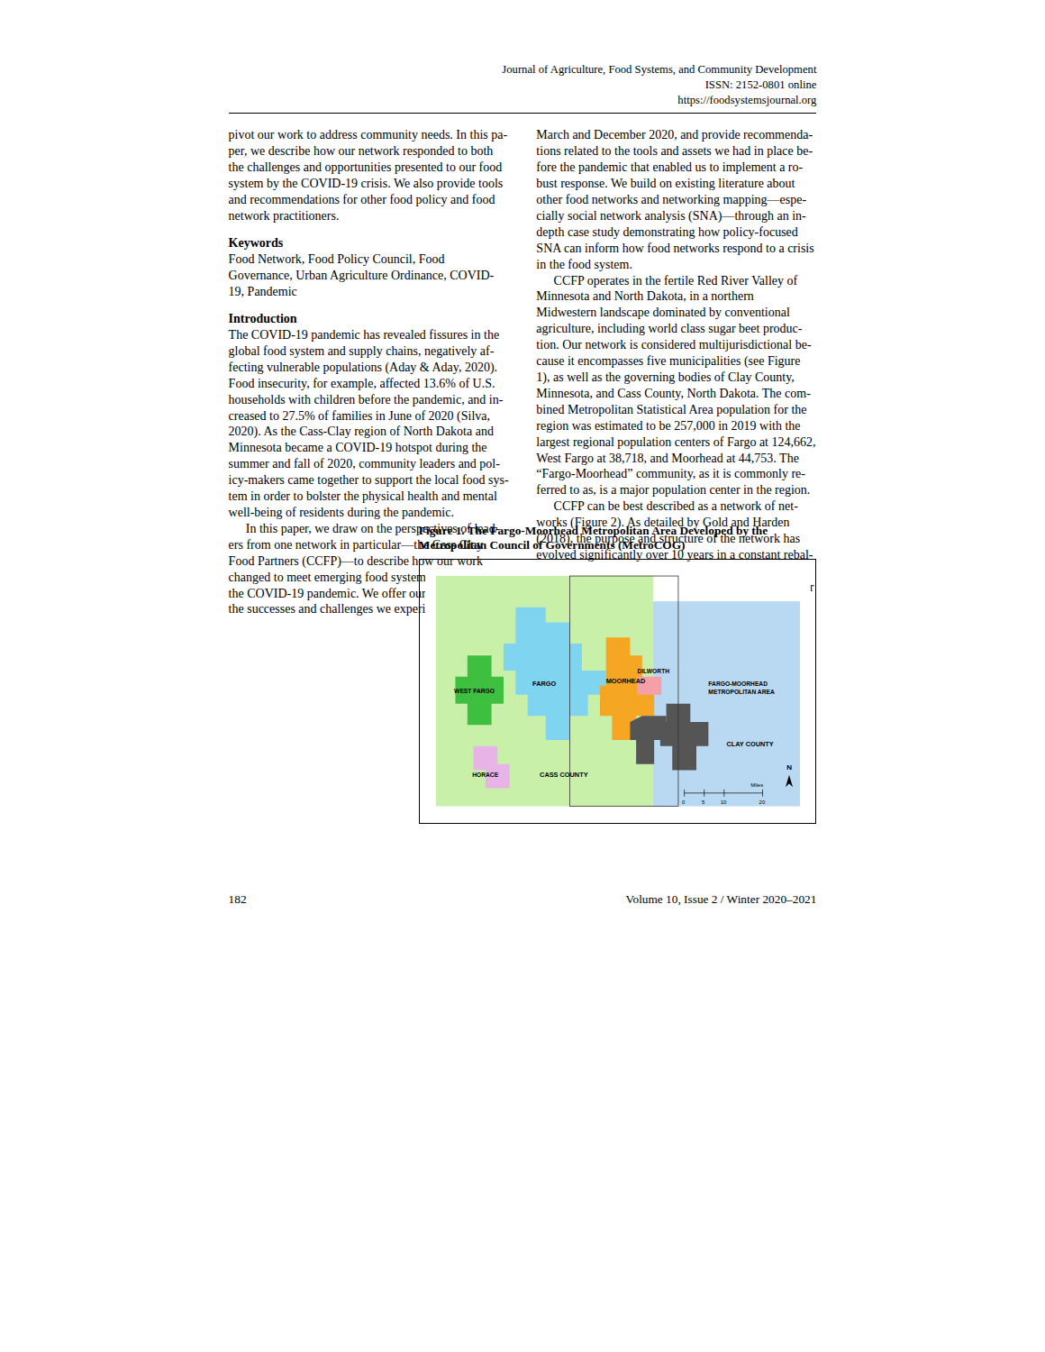Journal of Agriculture, Food Systems, and Community Development
ISSN: 2152-0801 online
https://foodsystemsjournal.org
pivot our work to address community needs. In this paper, we describe how our network responded to both the challenges and opportunities presented to our food system by the COVID-19 crisis. We also provide tools and recommendations for other food policy and food network practitioners.
Keywords
Food Network, Food Policy Council, Food Governance, Urban Agriculture Ordinance, COVID-19, Pandemic
Introduction
The COVID-19 pandemic has revealed fissures in the global food system and supply chains, negatively affecting vulnerable populations (Aday & Aday, 2020). Food insecurity, for example, affected 13.6% of U.S. households with children before the pandemic, and increased to 27.5% of families in June of 2020 (Silva, 2020). As the Cass-Clay region of North Dakota and Minnesota became a COVID-19 hotspot during the summer and fall of 2020, community leaders and policy-makers came together to support the local food system in order to bolster the physical health and mental well-being of residents during the pandemic.
In this paper, we draw on the perspectives of leaders from one network in particular—the Cass Clay Food Partners (CCFP)—to describe how our work changed to meet emerging food system needs during the COVID-19 pandemic. We offer our reflections on the successes and challenges we experienced between March and December 2020, and provide recommendations related to the tools and assets we had in place before the pandemic that enabled us to implement a robust response. We build on existing literature about other food networks and networking mapping—especially social network analysis (SNA)—through an in-depth case study demonstrating how policy-focused SNA can inform how food networks respond to a crisis in the food system.
CCFP operates in the fertile Red River Valley of Minnesota and North Dakota, in a northern Midwestern landscape dominated by conventional agriculture, including world class sugar beet production. Our network is considered multijurisdictional because it encompasses five municipalities (see Figure 1), as well as the governing bodies of Clay County, Minnesota, and Cass County, North Dakota. The combined Metropolitan Statistical Area population for the region was estimated to be 257,000 in 2019 with the largest regional population centers of Fargo at 124,662, West Fargo at 38,718, and Moorhead at 44,753. The “Fargo-Moorhead” community, as it is commonly referred to as, is a major population center in the region.
CCFP can be best described as a network of networks (Figure 2). As detailed by Gold and Harden (2018), the purpose and structure of the network has evolved significantly over 10 years in a constant rebalancing of grassroots and top-down food systems change efforts. The CCFP is designed to bring together representatives of
Figure 1. The Fargo-Moorhead Metropolitan Area Developed by the Metropolitan Council of Governments (MetroCOG)
FARGO MOORHEAD DILWORTH WEST FARGO HORACE CASS COUNTY CLAY COUNTY FARGO-MOORHEAD METROPOLITAN AREA N 0 5 10 20 Miles
182 Volume 10, Issue 2 / Winter 2020–2021